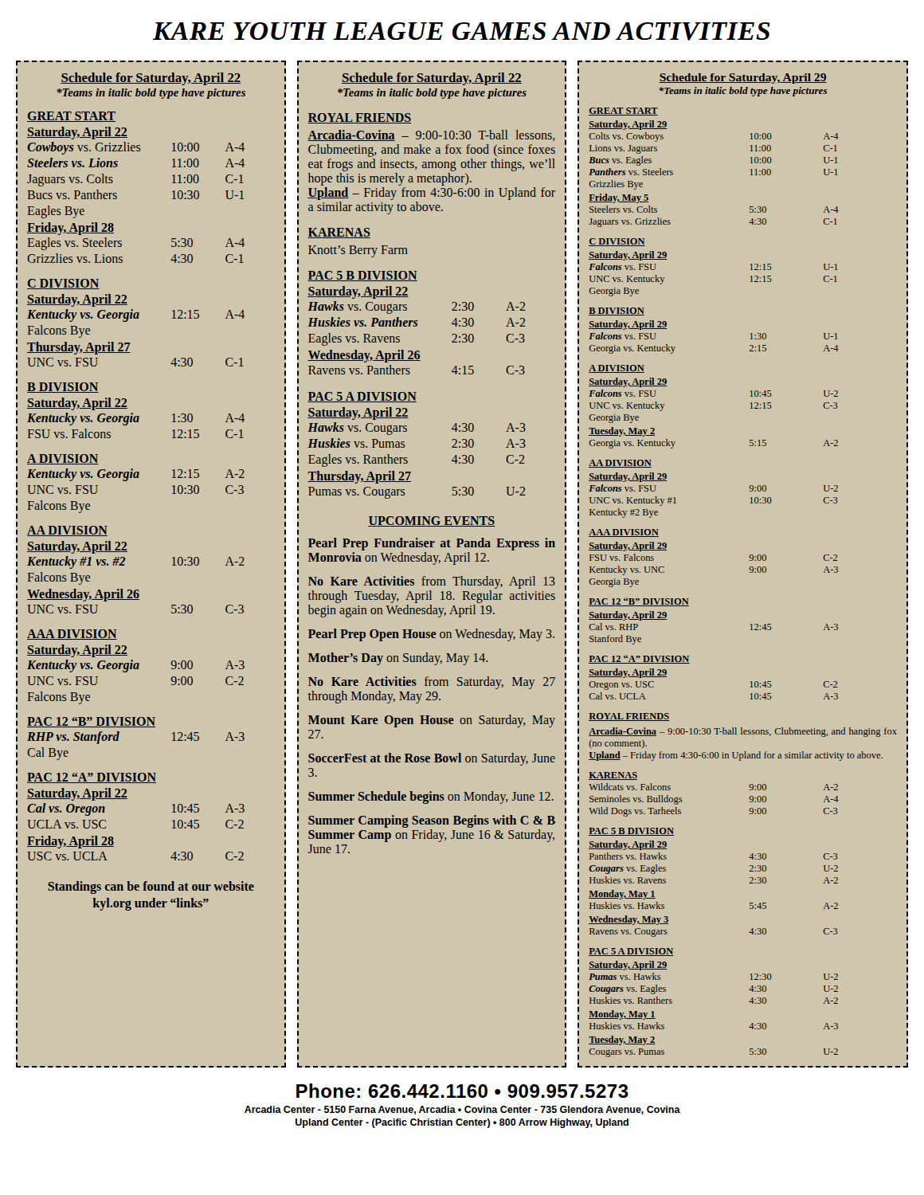KARE YOUTH LEAGUE GAMES AND ACTIVITIES
Schedule for Saturday, April 22
*Teams in italic bold type have pictures
GREAT START
Saturday, April 22
| Cowboys vs. Grizzlies | 10:00 | A-4 |
| Steelers vs. Lions | 11:00 | A-4 |
| Jaguars vs. Colts | 11:00 | C-1 |
| Bucs vs. Panthers | 10:30 | U-1 |
| Eagles Bye | | |
Friday, April 28
| Eagles vs. Steelers | 5:30 | A-4 |
| Grizzlies vs. Lions | 4:30 | C-1 |
C DIVISION
Saturday, April 22
| Kentucky vs. Georgia | 12:15 | A-4 |
| Falcons Bye | | |
Thursday, April 27
| UNC vs. FSU | 4:30 | C-1 |
B DIVISION
Saturday, April 22
| Kentucky vs. Georgia | 1:30 | A-4 |
| FSU vs. Falcons | 12:15 | C-1 |
A DIVISION
| Kentucky vs. Georgia | 12:15 | A-2 |
| UNC vs. FSU | 10:30 | C-3 |
| Falcons Bye | | |
AA DIVISION
Saturday, April 22
| Kentucky #1 vs. #2 | 10:30 | A-2 |
| Falcons Bye | | |
Wednesday, April 26
| UNC vs. FSU | 5:30 | C-3 |
AAA DIVISION
Saturday, April 22
| Kentucky vs. Georgia | 9:00 | A-3 |
| UNC vs. FSU | 9:00 | C-2 |
| Falcons Bye | | |
PAC 12 “B” DIVISION
| RHP vs. Stanford | 12:45 | A-3 |
| Cal Bye | | |
PAC 12 “A” DIVISION
Saturday, April 22
| Cal vs. Oregon | 10:45 | A-3 |
| UCLA vs. USC | 10:45 | C-2 |
Friday, April 28
| USC vs. UCLA | 4:30 | C-2 |
Standings can be found at our website
kyl.org under “links”
Schedule for Saturday, April 22
*Teams in italic bold type have pictures
ROYAL FRIENDS
Arcadia-Covina – 9:00-10:30 T-ball lessons, Clubmeeting, and make a fox food (since foxes eat frogs and insects, among other things, we’ll hope this is merely a metaphor).
Upland – Friday from 4:30-6:00 in Upland for a similar activity to above.
KARENAS
Knott’s Berry Farm
PAC 5 B DIVISION
Saturday, April 22
| Hawks vs. Cougars | 2:30 | A-2 |
| Huskies vs. Panthers | 4:30 | A-2 |
| Eagles vs. Ravens | 2:30 | C-3 |
Wednesday, April 26
| Ravens vs. Panthers | 4:15 | C-3 |
PAC 5 A DIVISION
Saturday, April 22
| Hawks vs. Cougars | 4:30 | A-3 |
| Huskies vs. Pumas | 2:30 | A-3 |
| Eagles vs. Ranthers | 4:30 | C-2 |
Thursday, April 27
| Pumas vs. Cougars | 5:30 | U-2 |
UPCOMING EVENTS
Pearl Prep Fundraiser at Panda Express in Monrovia on Wednesday, April 12.
No Kare Activities from Thursday, April 13 through Tuesday, April 18. Regular activities begin again on Wednesday, April 19.
Pearl Prep Open House on Wednesday, May 3.
Mother’s Day on Sunday, May 14.
No Kare Activities from Saturday, May 27 through Monday, May 29.
Mount Kare Open House on Saturday, May 27.
SoccerFest at the Rose Bowl on Saturday, June 3.
Summer Schedule begins on Monday, June 12.
Summer Camping Season Begins with C & B Summer Camp on Friday, June 16 & Saturday, June 17.
Schedule for Saturday, April 29
*Teams in italic bold type have pictures
GREAT START
Saturday, April 29
| Colts vs. Cowboys | 10:00 | A-4 |
| Lions vs. Jaguars | 11:00 | C-1 |
| Bucs vs. Eagles | 10:00 | U-1 |
| Panthers vs. Steelers | 11:00 | U-1 |
| Grizzlies Bye | | |
Friday, May 5
| Steelers vs. Colts | 5:30 | A-4 |
| Jaguars vs. Grizzlies | 4:30 | C-1 |
C DIVISION
Saturday, April 29
| Falcons vs. FSU | 12:15 | U-1 |
| UNC vs. Kentucky | 12:15 | C-1 |
| Georgia Bye | | |
B DIVISION
Saturday, April 29
| Falcons vs. FSU | 1:30 | U-1 |
| Georgia vs. Kentucky | 2:15 | A-4 |
A DIVISION
Saturday, April 29
| Falcons vs. FSU | 10:45 | U-2 |
| UNC vs. Kentucky | 12:15 | C-3 |
| Georgia Bye | | |
Tuesday, May 2
| Georgia vs. Kentucky | 5:15 | A-2 |
AA DIVISION
Saturday, April 29
| Falcons vs. FSU | 9:00 | U-2 |
| UNC vs. Kentucky #1 | 10:30 | C-3 |
| Kentucky #2 Bye | | |
AAA DIVISION
Saturday, April 29
| FSU vs. Falcons | 9:00 | C-2 |
| Kentucky vs. UNC | 9:00 | A-3 |
| Georgia Bye | | |
PAC 12 “B” DIVISION
Saturday, April 29
| Cal vs. RHP | 12:45 | A-3 |
| Stanford Bye | | |
PAC 12 “A” DIVISION
Saturday, April 29
| Oregon vs. USC | 10:45 | C-2 |
| Cal vs. UCLA | 10:45 | A-3 |
ROYAL FRIENDS
Arcadia-Covina – 9:00-10:30 T-ball lessons, Clubmeeting, and hanging fox (no comment).
Upland – Friday from 4:30-6:00 in Upland for a similar activity to above.
KARENAS
| Wildcats vs. Falcons | 9:00 | A-2 |
| Seminoles vs. Bulldogs | 9:00 | A-4 |
| Wild Dogs vs. Tarheels | 9:00 | C-3 |
PAC 5 B DIVISION
Saturday, April 29
| Panthers vs. Hawks | 4:30 | C-3 |
| Cougars vs. Eagles | 2:30 | U-2 |
| Huskies vs. Ravens | 2:30 | A-2 |
Monday, May 1
| Huskies vs. Hawks | 5:45 | A-2 |
Wednesday, May 3
| Ravens vs. Cougars | 4:30 | C-3 |
PAC 5 A DIVISION
Saturday, April 29
| Pumas vs. Hawks | 12:30 | U-2 |
| Cougars vs. Eagles | 4:30 | U-2 |
| Huskies vs. Ranthers | 4:30 | A-2 |
Monday, May 1
| Huskies vs. Hawks | 4:30 | A-3 |
Tuesday, May 2
| Cougars vs. Pumas | 5:30 | U-2 |
Phone: 626.442.1160 • 909.957.5273
Arcadia Center - 5150 Farna Avenue, Arcadia • Covina Center - 735 Glendora Avenue, Covina
Upland Center - (Pacific Christian Center) • 800 Arrow Highway, Upland